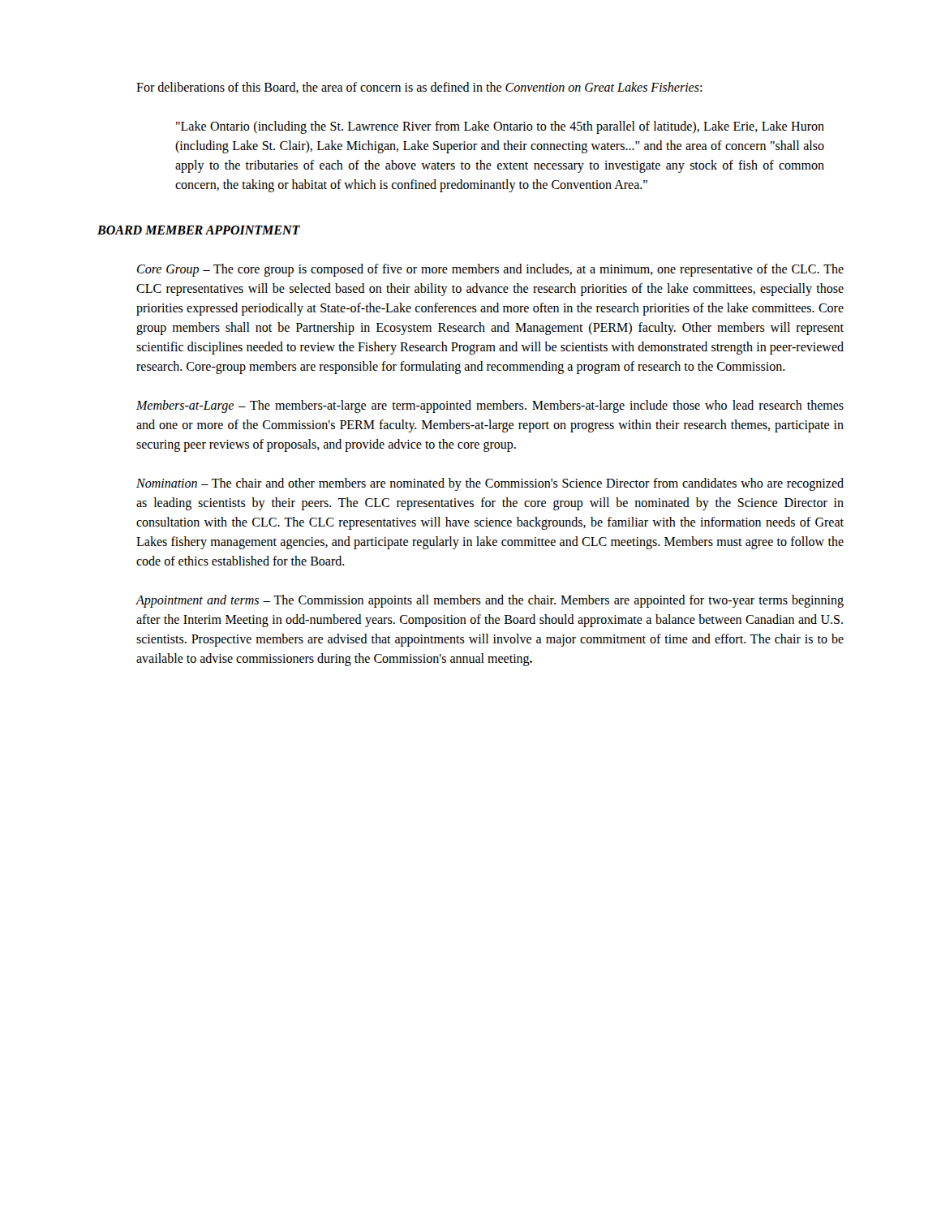For deliberations of this Board, the area of concern is as defined in the Convention on Great Lakes Fisheries:
"Lake Ontario (including the St. Lawrence River from Lake Ontario to the 45th parallel of latitude), Lake Erie, Lake Huron (including Lake St. Clair), Lake Michigan, Lake Superior and their connecting waters..." and the area of concern "shall also apply to the tributaries of each of the above waters to the extent necessary to investigate any stock of fish of common concern, the taking or habitat of which is confined predominantly to the Convention Area."
BOARD MEMBER APPOINTMENT
Core Group – The core group is composed of five or more members and includes, at a minimum, one representative of the CLC. The CLC representatives will be selected based on their ability to advance the research priorities of the lake committees, especially those priorities expressed periodically at State-of-the-Lake conferences and more often in the research priorities of the lake committees. Core group members shall not be Partnership in Ecosystem Research and Management (PERM) faculty. Other members will represent scientific disciplines needed to review the Fishery Research Program and will be scientists with demonstrated strength in peer-reviewed research. Core-group members are responsible for formulating and recommending a program of research to the Commission.
Members-at-Large – The members-at-large are term-appointed members. Members-at-large include those who lead research themes and one or more of the Commission's PERM faculty. Members-at-large report on progress within their research themes, participate in securing peer reviews of proposals, and provide advice to the core group.
Nomination – The chair and other members are nominated by the Commission's Science Director from candidates who are recognized as leading scientists by their peers. The CLC representatives for the core group will be nominated by the Science Director in consultation with the CLC. The CLC representatives will have science backgrounds, be familiar with the information needs of Great Lakes fishery management agencies, and participate regularly in lake committee and CLC meetings. Members must agree to follow the code of ethics established for the Board.
Appointment and terms – The Commission appoints all members and the chair. Members are appointed for two-year terms beginning after the Interim Meeting in odd-numbered years. Composition of the Board should approximate a balance between Canadian and U.S. scientists. Prospective members are advised that appointments will involve a major commitment of time and effort. The chair is to be available to advise commissioners during the Commission's annual meeting.